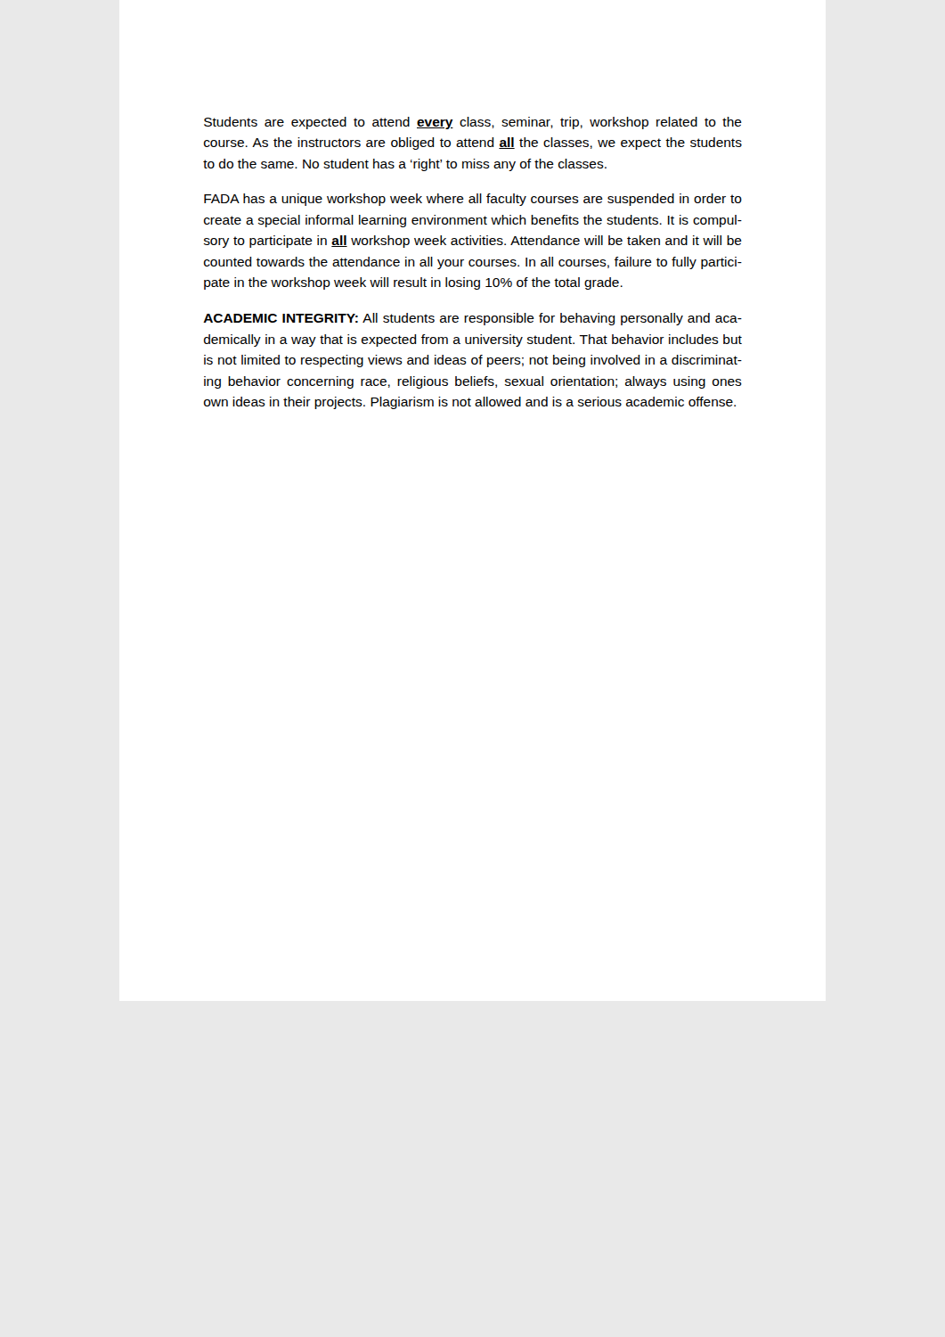Students are expected to attend every class, seminar, trip, workshop related to the course. As the instructors are obliged to attend all the classes, we expect the students to do the same. No student has a ‘right’ to miss any of the classes.
FADA has a unique workshop week where all faculty courses are suspended in order to create a special informal learning environment which benefits the students. It is compulsory to participate in all workshop week activities. Attendance will be taken and it will be counted towards the attendance in all your courses. In all courses, failure to fully participate in the workshop week will result in losing 10% of the total grade.
ACADEMIC INTEGRITY: All students are responsible for behaving personally and academically in a way that is expected from a university student. That behavior includes but is not limited to respecting views and ideas of peers; not being involved in a discriminating behavior concerning race, religious beliefs, sexual orientation; always using ones own ideas in their projects. Plagiarism is not allowed and is a serious academic offense.